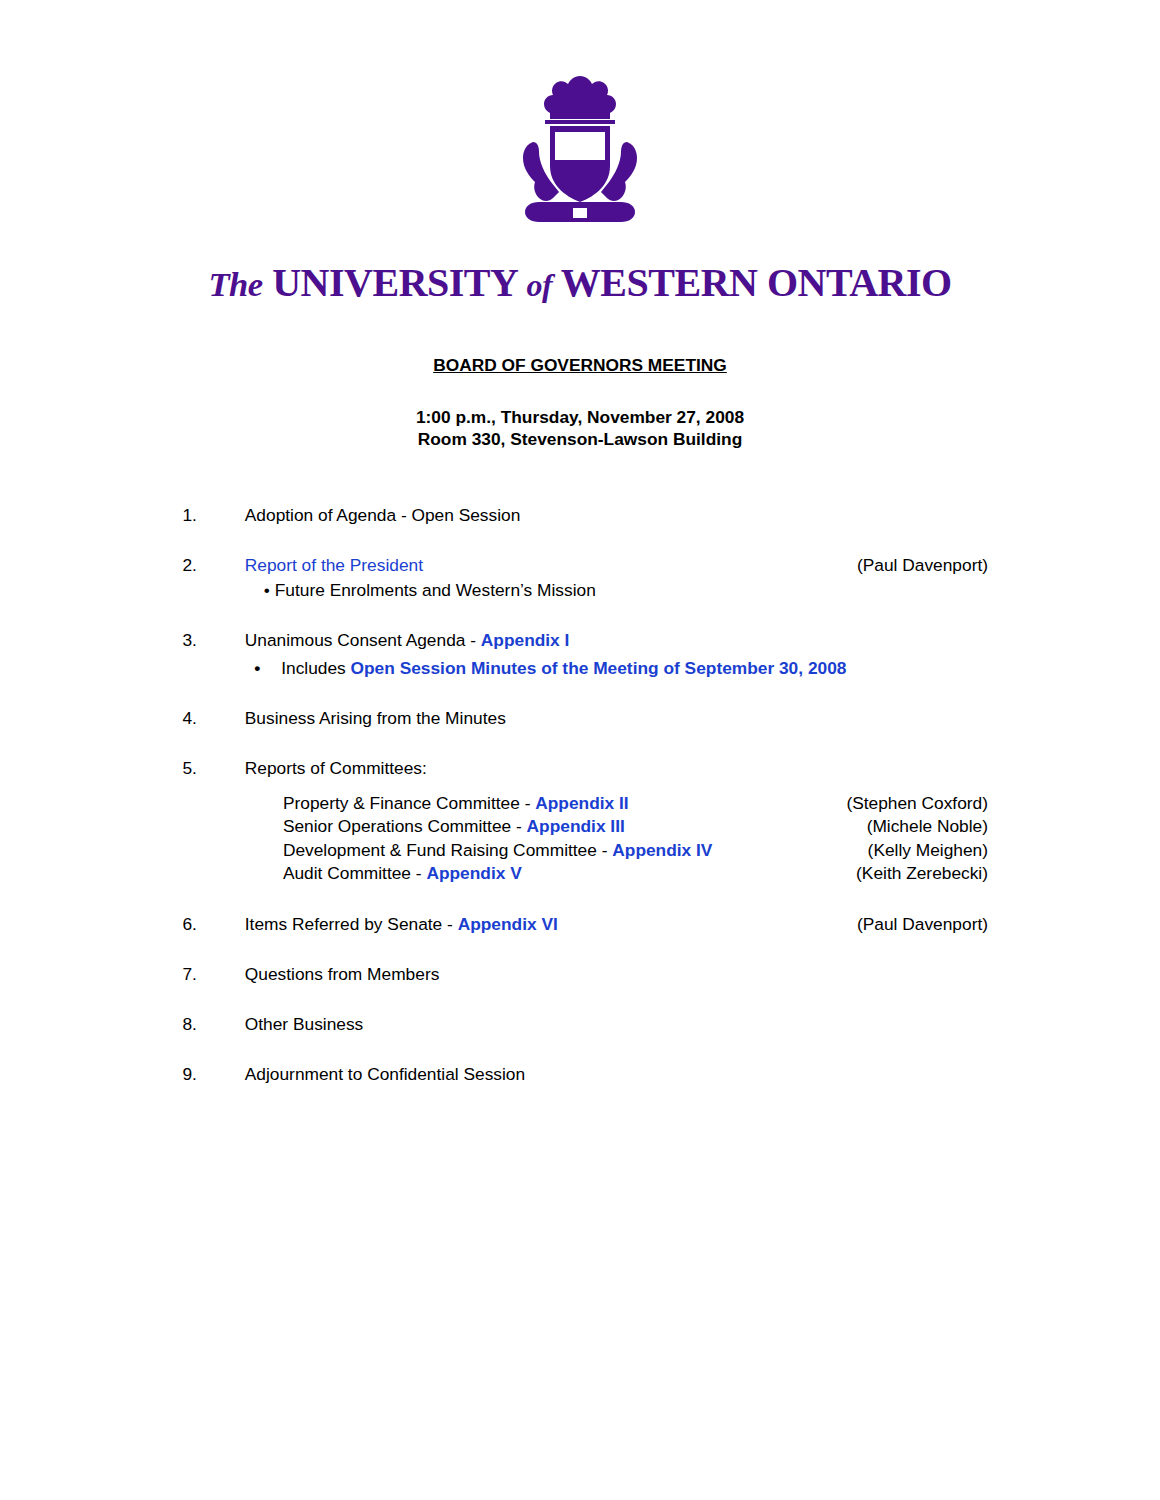VERITAS UTILITAS
The UNIVERSITY of WESTERN ONTARIO
BOARD OF GOVERNORS MEETING
1:00 p.m., Thursday, November 27, 2008
Room 330, Stevenson-Lawson Building
1. Adoption of Agenda - Open Session
2. (Paul Davenport) Report of the President
• Future Enrolments and Western’s Mission
3. Unanimous Consent Agenda - Appendix I
•Includes Open Session Minutes of the Meeting of September 30, 2008
4. Business Arising from the Minutes
5. Reports of Committees:
| Property & Finance Committee - Appendix II | (Stephen Coxford) |
| Senior Operations Committee - Appendix III | (Michele Noble) |
| Development & Fund Raising Committee - Appendix IV | (Kelly Meighen) |
| Audit Committee - Appendix V | (Keith Zerebecki) |
6. (Paul Davenport) Items Referred by Senate - Appendix VI
7. Questions from Members
8. Other Business
9. Adjournment to Confidential Session